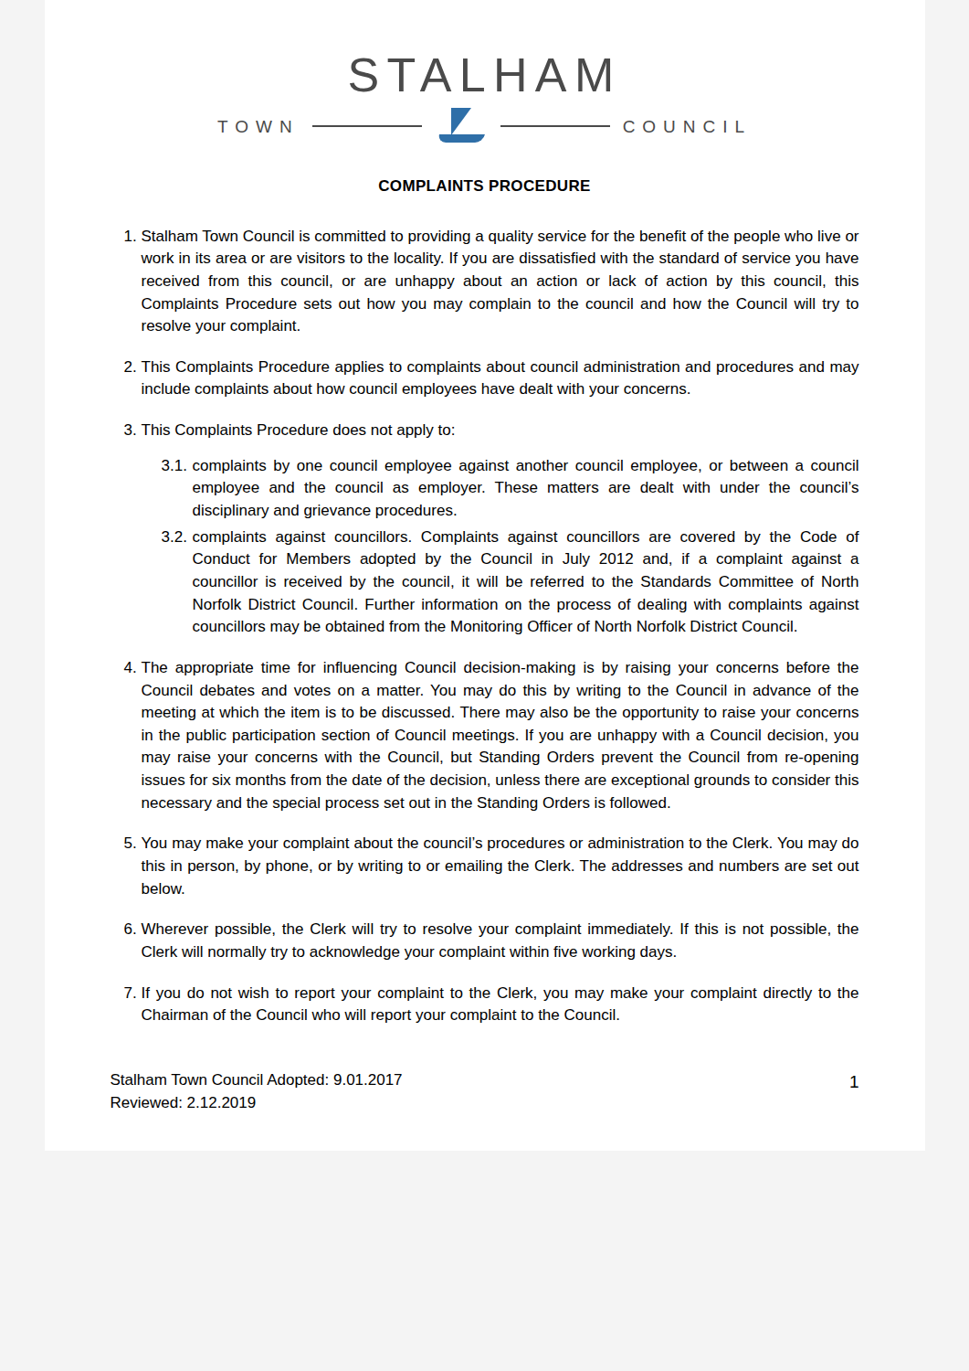STALHAM
TOWN COUNCIL
COMPLAINTS PROCEDURE
Stalham Town Council is committed to providing a quality service for the benefit of the people who live or work in its area or are visitors to the locality. If you are dissatisfied with the standard of service you have received from this council, or are unhappy about an action or lack of action by this council, this Complaints Procedure sets out how you may complain to the council and how the Council will try to resolve your complaint.
This Complaints Procedure applies to complaints about council administration and procedures and may include complaints about how council employees have dealt with your concerns.
This Complaints Procedure does not apply to:
3.1. complaints by one council employee against another council employee, or between a council employee and the council as employer. These matters are dealt with under the council’s disciplinary and grievance procedures.
3.2. complaints against councillors. Complaints against councillors are covered by the Code of Conduct for Members adopted by the Council in July 2012 and, if a complaint against a councillor is received by the council, it will be referred to the Standards Committee of North Norfolk District Council. Further information on the process of dealing with complaints against councillors may be obtained from the Monitoring Officer of North Norfolk District Council.
The appropriate time for influencing Council decision-making is by raising your concerns before the Council debates and votes on a matter. You may do this by writing to the Council in advance of the meeting at which the item is to be discussed. There may also be the opportunity to raise your concerns in the public participation section of Council meetings. If you are unhappy with a Council decision, you may raise your concerns with the Council, but Standing Orders prevent the Council from re-opening issues for six months from the date of the decision, unless there are exceptional grounds to consider this necessary and the special process set out in the Standing Orders is followed.
You may make your complaint about the council’s procedures or administration to the Clerk. You may do this in person, by phone, or by writing to or emailing the Clerk. The addresses and numbers are set out below.
Wherever possible, the Clerk will try to resolve your complaint immediately. If this is not possible, the Clerk will normally try to acknowledge your complaint within five working days.
If you do not wish to report your complaint to the Clerk, you may make your complaint directly to the Chairman of the Council who will report your complaint to the Council.
Stalham Town Council Adopted: 9.01.2017
Reviewed: 2.12.2019
1